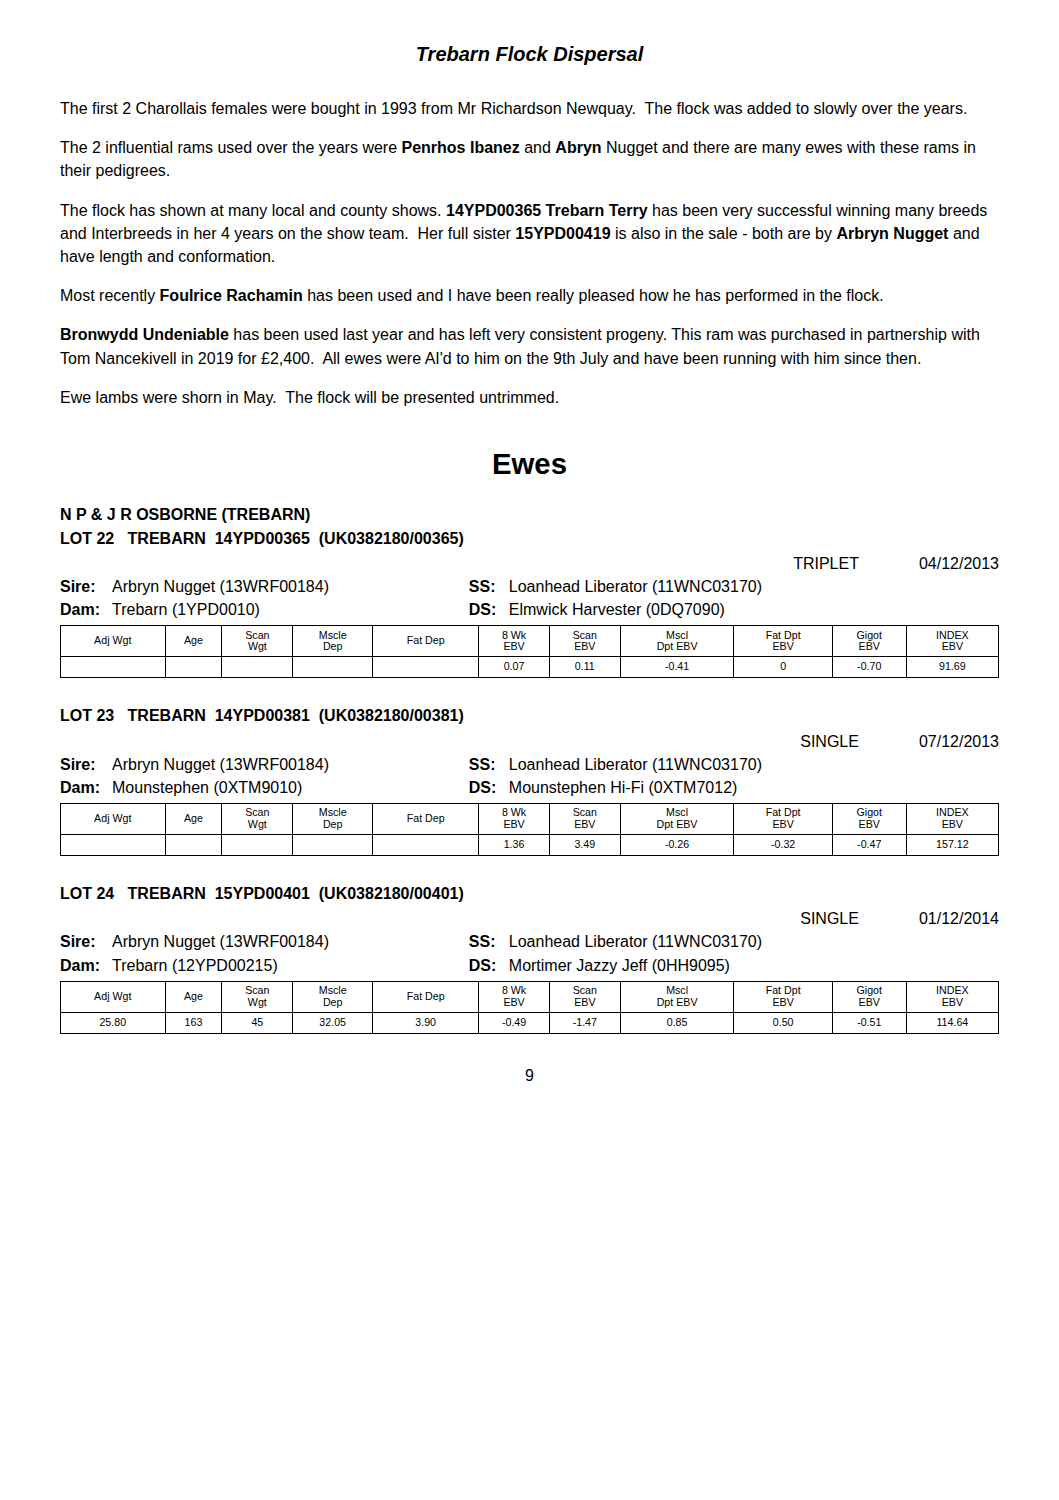Trebarn Flock Dispersal
The first 2 Charollais females were bought in 1993 from Mr Richardson Newquay. The flock was added to slowly over the years.
The 2 influential rams used over the years were Penrhos Ibanez and Abryn Nugget and there are many ewes with these rams in their pedigrees.
The flock has shown at many local and county shows. 14YPD00365 Trebarn Terry has been very successful winning many breeds and Interbreeds in her 4 years on the show team. Her full sister 15YPD00419 is also in the sale - both are by Arbryn Nugget and have length and conformation.
Most recently Foulrice Rachamin has been used and I have been really pleased how he has performed in the flock.
Bronwydd Undeniable has been used last year and has left very consistent progeny. This ram was purchased in partnership with Tom Nancekivell in 2019 for £2,400. All ewes were AI'd to him on the 9th July and have been running with him since then.
Ewe lambs were shorn in May. The flock will be presented untrimmed.
Ewes
N P & J R OSBORNE (TREBARN)
LOT 22 TREBARN 14YPD00365 (UK0382180/00365)
TRIPLET04/12/2013
| Sire: | Arbryn Nugget (13WRF00184) | SS: | Loanhead Liberator (11WNC03170) |
| Dam: | Trebarn (1YPD0010) | DS: | Elmwick Harvester (0DQ7090) |
| Adj Wgt | Age | Scan Wgt | Mscle Dep | Fat Dep | 8 Wk EBV | Scan EBV | Mscl Dpt EBV | Fat Dpt EBV | Gigot EBV | INDEX EBV |
| --- | --- | --- | --- | --- | --- | --- | --- | --- | --- | --- |
| | | | | | 0.07 | 0.11 | -0.41 | 0 | -0.70 | 91.69 |
LOT 23 TREBARN 14YPD00381 (UK0382180/00381)
SINGLE07/12/2013
| Sire: | Arbryn Nugget (13WRF00184) | SS: | Loanhead Liberator (11WNC03170) |
| Dam: | Mounstephen (0XTM9010) | DS: | Mounstephen Hi-Fi (0XTM7012) |
| Adj Wgt | Age | Scan Wgt | Mscle Dep | Fat Dep | 8 Wk EBV | Scan EBV | Mscl Dpt EBV | Fat Dpt EBV | Gigot EBV | INDEX EBV |
| --- | --- | --- | --- | --- | --- | --- | --- | --- | --- | --- |
| | | | | | 1.36 | 3.49 | -0.26 | -0.32 | -0.47 | 157.12 |
LOT 24 TREBARN 15YPD00401 (UK0382180/00401)
SINGLE01/12/2014
| Sire: | Arbryn Nugget (13WRF00184) | SS: | Loanhead Liberator (11WNC03170) |
| Dam: | Trebarn (12YPD00215) | DS: | Mortimer Jazzy Jeff (0HH9095) |
| Adj Wgt | Age | Scan Wgt | Mscle Dep | Fat Dep | 8 Wk EBV | Scan EBV | Mscl Dpt EBV | Fat Dpt EBV | Gigot EBV | INDEX EBV |
| --- | --- | --- | --- | --- | --- | --- | --- | --- | --- | --- |
| 25.80 | 163 | 45 | 32.05 | 3.90 | -0.49 | -1.47 | 0.85 | 0.50 | -0.51 | 114.64 |
9